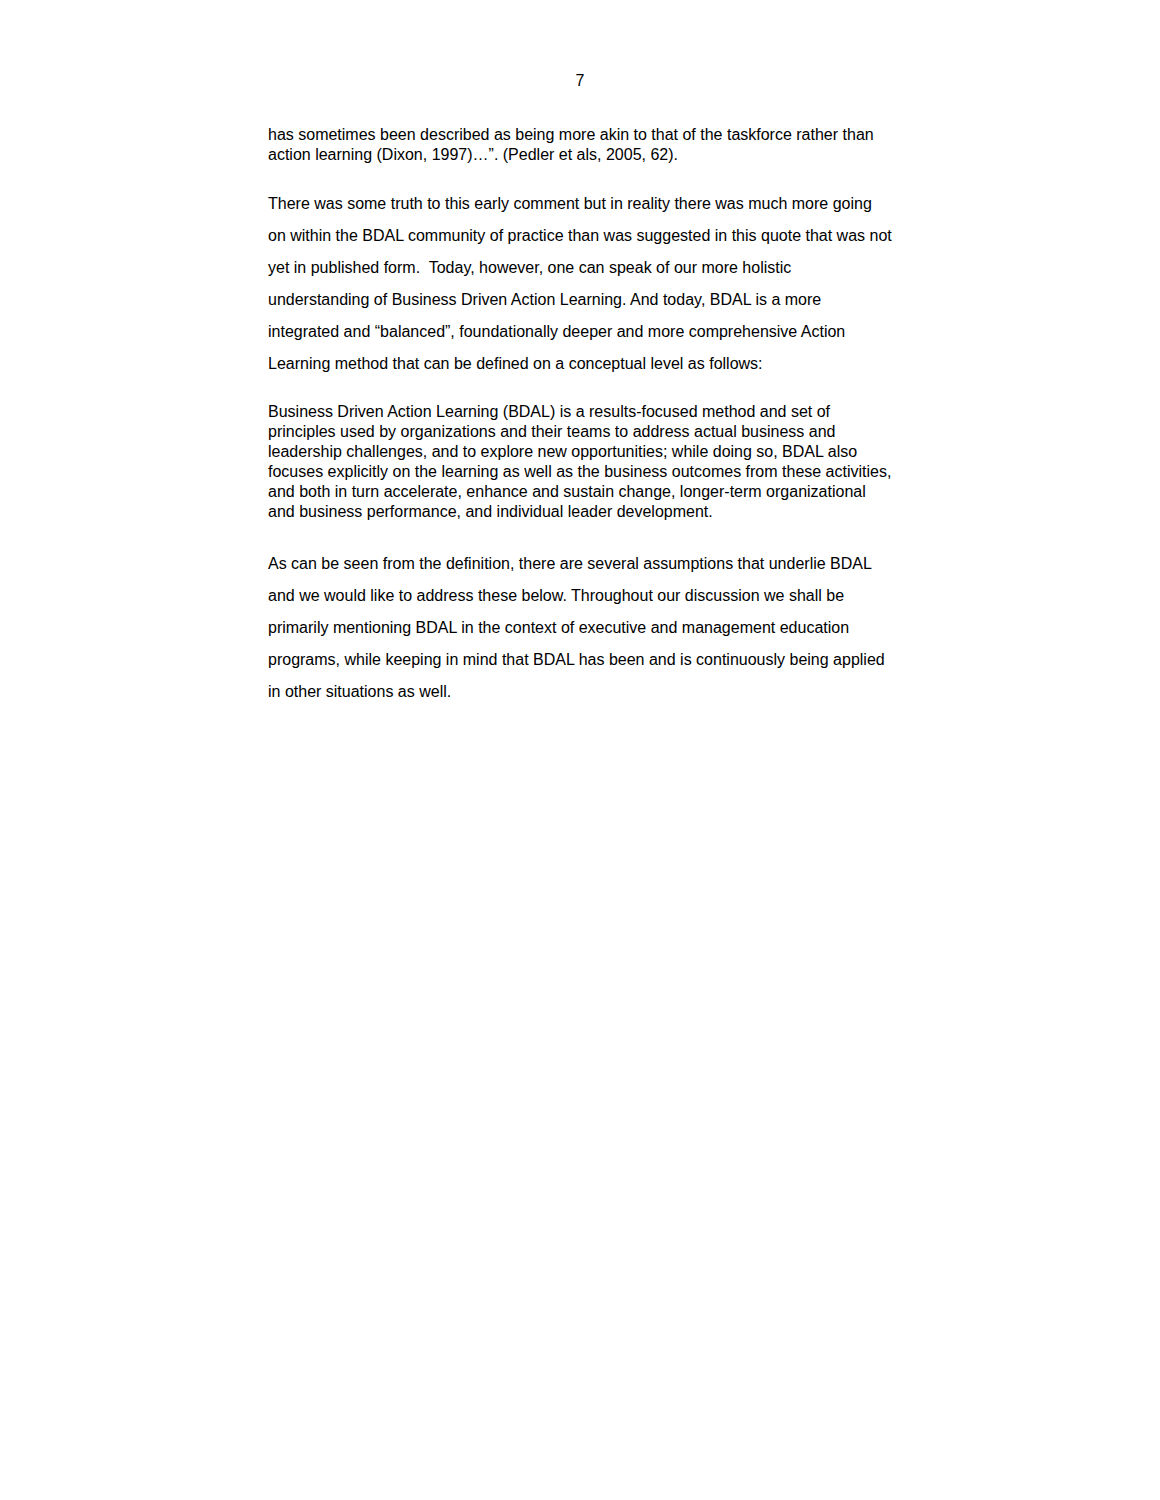7
has sometimes been described as being more akin to that of the taskforce rather than action learning (Dixon, 1997)…”. (Pedler et als, 2005, 62).
There was some truth to this early comment but in reality there was much more going on within the BDAL community of practice than was suggested in this quote that was not yet in published form. Today, however, one can speak of our more holistic understanding of Business Driven Action Learning. And today, BDAL is a more integrated and “balanced”, foundationally deeper and more comprehensive Action Learning method that can be defined on a conceptual level as follows:
Business Driven Action Learning (BDAL) is a results-focused method and set of principles used by organizations and their teams to address actual business and leadership challenges, and to explore new opportunities; while doing so, BDAL also focuses explicitly on the learning as well as the business outcomes from these activities, and both in turn accelerate, enhance and sustain change, longer-term organizational and business performance, and individual leader development.
As can be seen from the definition, there are several assumptions that underlie BDAL and we would like to address these below. Throughout our discussion we shall be primarily mentioning BDAL in the context of executive and management education programs, while keeping in mind that BDAL has been and is continuously being applied in other situations as well.